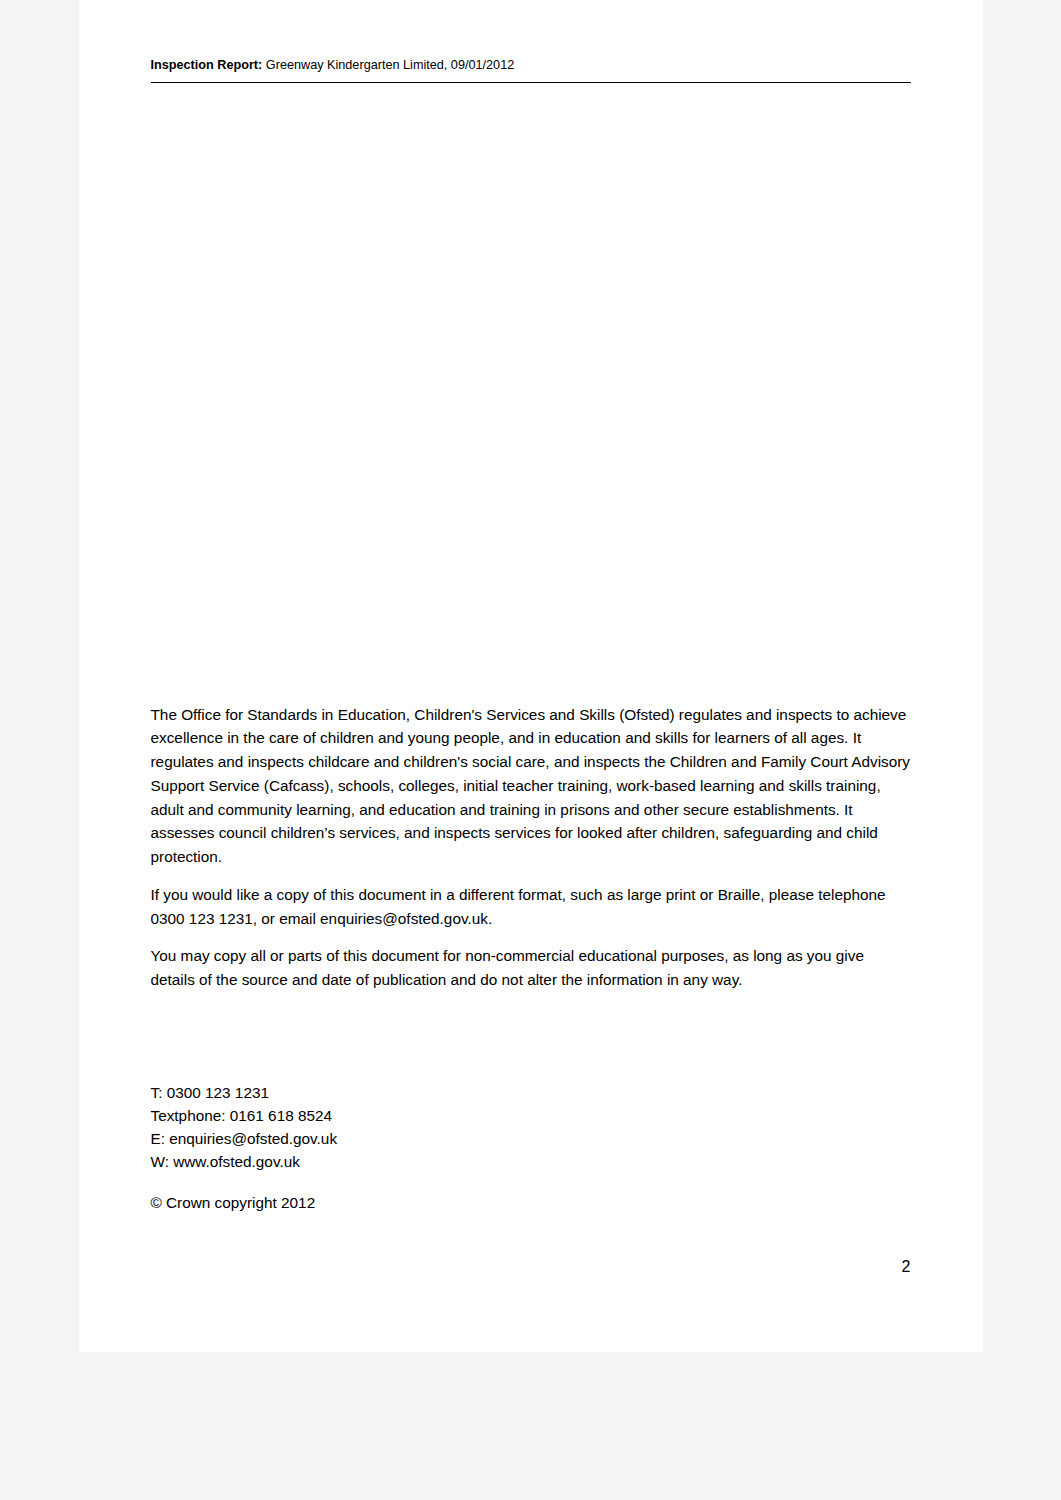Inspection Report: Greenway Kindergarten Limited, 09/01/2012
The Office for Standards in Education, Children's Services and Skills (Ofsted) regulates and inspects to achieve excellence in the care of children and young people, and in education and skills for learners of all ages. It regulates and inspects childcare and children's social care, and inspects the Children and Family Court Advisory Support Service (Cafcass), schools, colleges, initial teacher training, work-based learning and skills training, adult and community learning, and education and training in prisons and other secure establishments. It assesses council children’s services, and inspects services for looked after children, safeguarding and child protection.
If you would like a copy of this document in a different format, such as large print or Braille, please telephone 0300 123 1231, or email enquiries@ofsted.gov.uk.
You may copy all or parts of this document for non-commercial educational purposes, as long as you give details of the source and date of publication and do not alter the information in any way.
T: 0300 123 1231
Textphone: 0161 618 8524
E: enquiries@ofsted.gov.uk
W: www.ofsted.gov.uk
© Crown copyright 2012
2